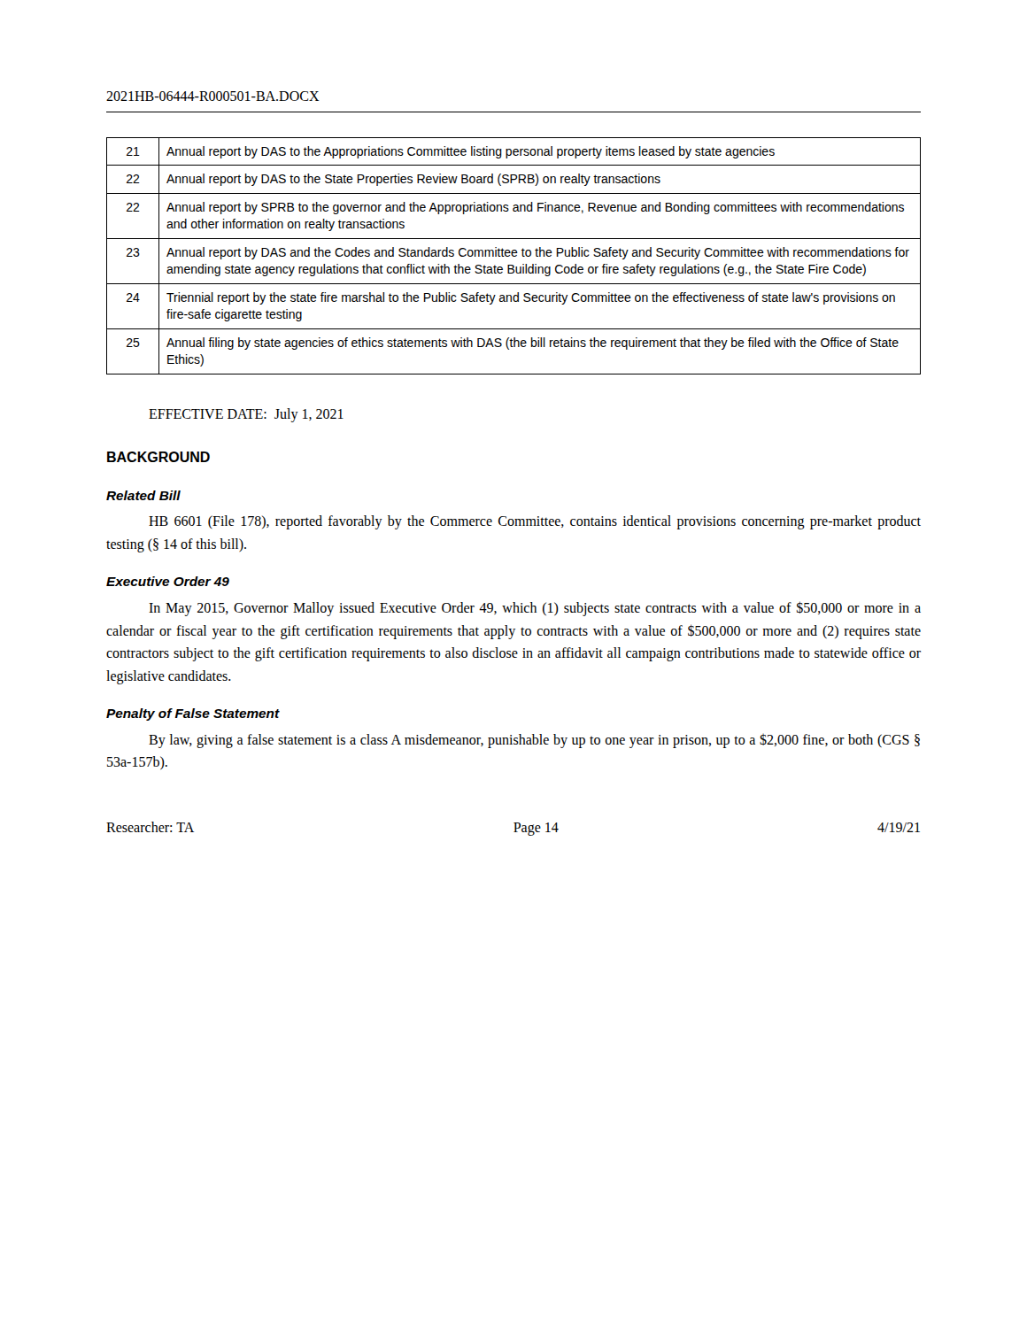2021HB-06444-R000501-BA.DOCX
| 21 | Annual report by DAS to the Appropriations Committee listing personal property items leased by state agencies |
| 22 | Annual report by DAS to the State Properties Review Board (SPRB) on realty transactions |
| 22 | Annual report by SPRB to the governor and the Appropriations and Finance, Revenue and Bonding committees with recommendations and other information on realty transactions |
| 23 | Annual report by DAS and the Codes and Standards Committee to the Public Safety and Security Committee with recommendations for amending state agency regulations that conflict with the State Building Code or fire safety regulations (e.g., the State Fire Code) |
| 24 | Triennial report by the state fire marshal to the Public Safety and Security Committee on the effectiveness of state law's provisions on fire-safe cigarette testing |
| 25 | Annual filing by state agencies of ethics statements with DAS (the bill retains the requirement that they be filed with the Office of State Ethics) |
EFFECTIVE DATE: July 1, 2021
BACKGROUND
Related Bill
HB 6601 (File 178), reported favorably by the Commerce Committee, contains identical provisions concerning pre-market product testing (§ 14 of this bill).
Executive Order 49
In May 2015, Governor Malloy issued Executive Order 49, which (1) subjects state contracts with a value of $50,000 or more in a calendar or fiscal year to the gift certification requirements that apply to contracts with a value of $500,000 or more and (2) requires state contractors subject to the gift certification requirements to also disclose in an affidavit all campaign contributions made to statewide office or legislative candidates.
Penalty of False Statement
By law, giving a false statement is a class A misdemeanor, punishable by up to one year in prison, up to a $2,000 fine, or both (CGS § 53a-157b).
Researcher: TA Page 14 4/19/21